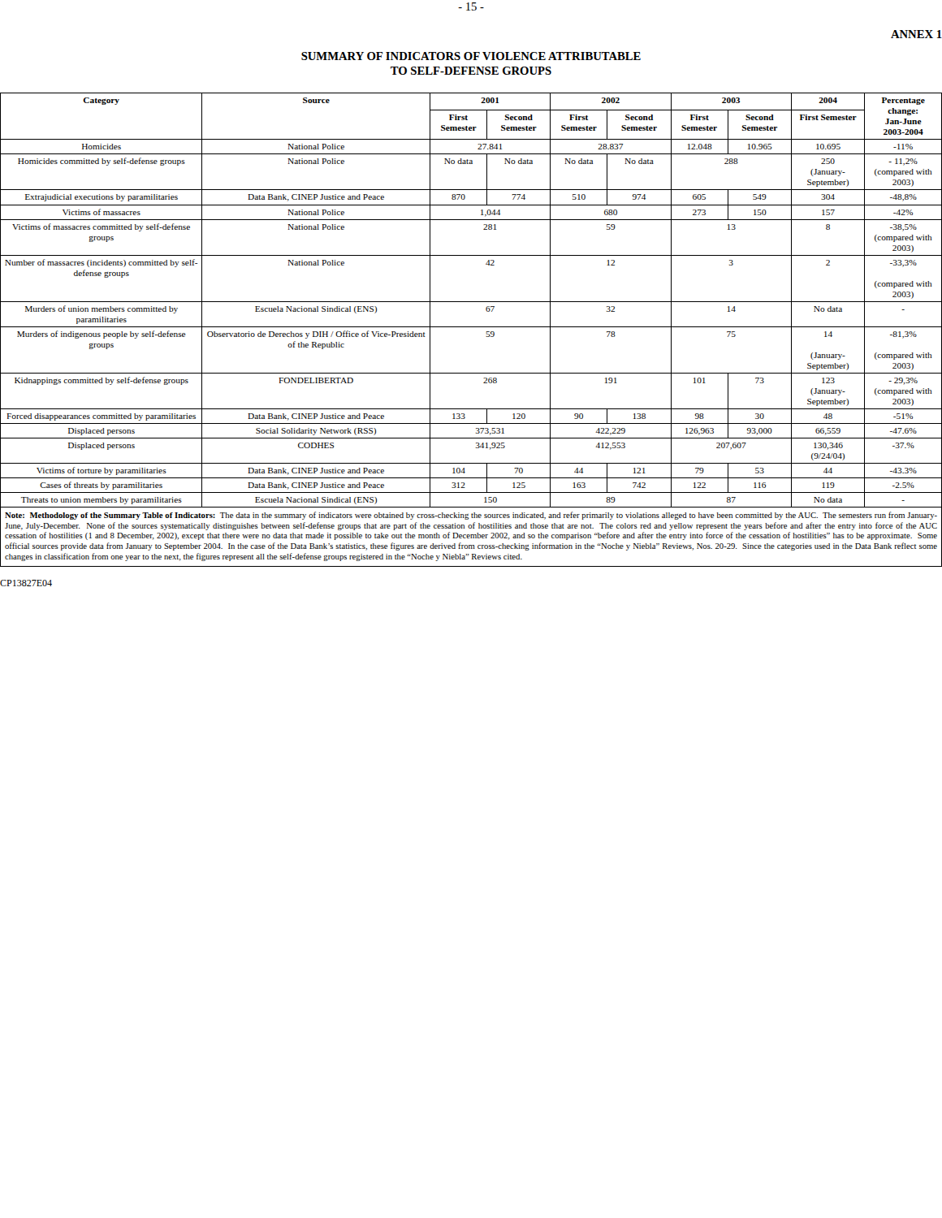- 15 -
ANNEX 1
Summary of Indicators of Violence Attributable
to Self-Defense Groups
| Category | Source | 2001 | 2002 | 2003 | 2004 | Percentage change: Jan-June 2003-2004 |
| --- | --- | --- | --- | --- | --- | --- |
| First Semester | Second Semester | First Semester | Second Semester | First Semester | Second Semester | First Semester |
| Homicides | National Police | 27.841 | 28.837 | 12.048 | 10.965 | 10.695 | -11% |
| Homicides committed by self-defense groups | National Police | No data | No data | No data | No data | 288 | 250 (January-September) | - 11,2% (compared with 2003) |
| Extrajudicial executions by paramilitaries | Data Bank, CINEP Justice and Peace | 870 | 774 | 510 | 974 | 605 | 549 | 304 | -48,8% |
| Victims of massacres | National Police | 1,044 | 680 | 273 | 150 | 157 | -42% |
| Victims of massacres committed by self-defense groups | National Police | 281 | 59 | 13 | 8 | -38,5% (compared with 2003) |
| Number of massacres (incidents) committed by self-defense groups | National Police | 42 | 12 | 3 | 2 | -33,3% (compared with 2003) |
| Murders of union members committed by paramilitaries | Escuela Nacional Sindical (ENS) | 67 | 32 | 14 | No data | - |
| Murders of indigenous people by self-defense groups | Observatorio de Derechos y DIH / Office of Vice-President of the Republic | 59 | 78 | 75 | 14 (January-September) | -81,3% (compared with 2003) |
| Kidnappings committed by self-defense groups | FONDELIBERTAD | 268 | 191 | 101 | 73 | 123 (January-September) | - 29,3% (compared with 2003) |
| Forced disappearances committed by paramilitaries | Data Bank, CINEP Justice and Peace | 133 | 120 | 90 | 138 | 98 | 30 | 48 | -51% |
| Displaced persons | Social Solidarity Network (RSS) | 373,531 | 422,229 | 126,963 | 93,000 | 66,559 | -47.6% |
| Displaced persons | CODHES | 341,925 | 412,553 | 207,607 | 130,346 (9/24/04) | -37.% |
| Victims of torture by paramilitaries | Data Bank, CINEP Justice and Peace | 104 | 70 | 44 | 121 | 79 | 53 | 44 | -43.3% |
| Cases of threats by paramilitaries | Data Bank, CINEP Justice and Peace | 312 | 125 | 163 | 742 | 122 | 116 | 119 | -2.5% |
| Threats to union members by paramilitaries | Escuela Nacional Sindical (ENS) | 150 | 89 | 87 | No data | - |
Note: Methodology of the Summary Table of Indicators: The data in the summary of indicators were obtained by cross-checking the sources indicated, and refer primarily to violations alleged to have been committed by the AUC. The semesters run from January-June, July-December. None of the sources systematically distinguishes between self-defense groups that are part of the cessation of hostilities and those that are not. The colors red and yellow represent the years before and after the entry into force of the AUC cessation of hostilities (1 and 8 December, 2002), except that there were no data that made it possible to take out the month of December 2002, and so the comparison “before and after the entry into force of the cessation of hostilities” has to be approximate. Some official sources provide data from January to September 2004. In the case of the Data Bank’s statistics, these figures are derived from cross-checking information in the “Noche y Niebla” Reviews, Nos. 20-29. Since the categories used in the Data Bank reflect some changes in classification from one year to the next, the figures represent all the self-defense groups registered in the “Noche y Niebla” Reviews cited.
CP13827E04